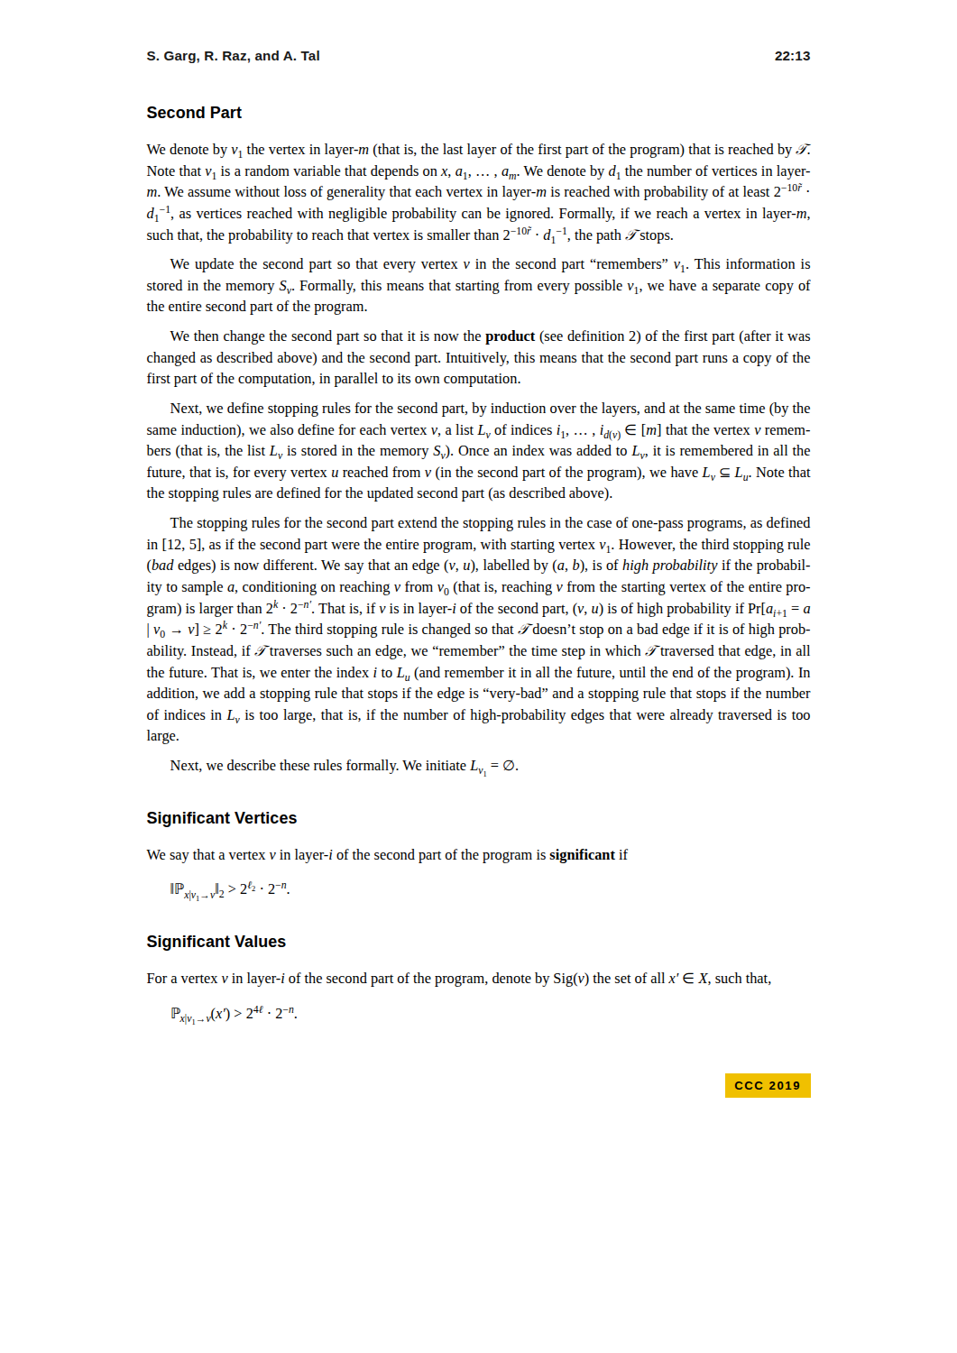S. Garg, R. Raz, and A. Tal 22:13
Second Part
We denote by v1 the vertex in layer-m (that is, the last layer of the first part of the program) that is reached by 𝒯. Note that v1 is a random variable that depends on x, a1, … , am. We denote by d1 the number of vertices in layer-m. We assume without loss of generality that each vertex in layer-m is reached with probability of at least 2−10r̃ · d1−1, as vertices reached with negligible probability can be ignored. Formally, if we reach a vertex in layer-m, such that, the probability to reach that vertex is smaller than 2−10r̃ · d1−1, the path 𝒯 stops.
We update the second part so that every vertex v in the second part “remembers” v1. This information is stored in the memory Sv. Formally, this means that starting from every possible v1, we have a separate copy of the entire second part of the program.
We then change the second part so that it is now the product (see definition 2) of the first part (after it was changed as described above) and the second part. Intuitively, this means that the second part runs a copy of the first part of the computation, in parallel to its own computation.
Next, we define stopping rules for the second part, by induction over the layers, and at the same time (by the same induction), we also define for each vertex v, a list Lv of indices i1, … , id(v) ∈ [m] that the vertex v remembers (that is, the list Lv is stored in the memory Sv). Once an index was added to Lv, it is remembered in all the future, that is, for every vertex u reached from v (in the second part of the program), we have Lv ⊆ Lu. Note that the stopping rules are defined for the updated second part (as described above).
The stopping rules for the second part extend the stopping rules in the case of one-pass programs, as defined in [12, 5], as if the second part were the entire program, with starting vertex v1. However, the third stopping rule (bad edges) is now different. We say that an edge (v, u), labelled by (a, b), is of high probability if the probability to sample a, conditioning on reaching v from v0 (that is, reaching v from the starting vertex of the entire program) is larger than 2k · 2−n′. That is, if v is in layer-i of the second part, (v, u) is of high probability if Pr[ai+1 = a | v0 → v] ≥ 2k · 2−n′. The third stopping rule is changed so that 𝒯 doesn’t stop on a bad edge if it is of high probability. Instead, if 𝒯 traverses such an edge, we “remember” the time step in which 𝒯 traversed that edge, in all the future. That is, we enter the index i to Lu (and remember it in all the future, until the end of the program). In addition, we add a stopping rule that stops if the edge is “very-bad” and a stopping rule that stops if the number of indices in Lv is too large, that is, if the number of high-probability edges that were already traversed is too large.
Next, we describe these rules formally. We initiate Lv1 = ∅.
Significant Vertices
We say that a vertex v in layer-i of the second part of the program is significant if
‖ℙx|v1→v‖2 > 2ℓ2 · 2−n.
Significant Values
For a vertex v in layer-i of the second part of the program, denote by Sig(v) the set of all x′ ∈ X, such that,
ℙx|v1→v(x′) > 24ℓ · 2−n.
CCC 2019